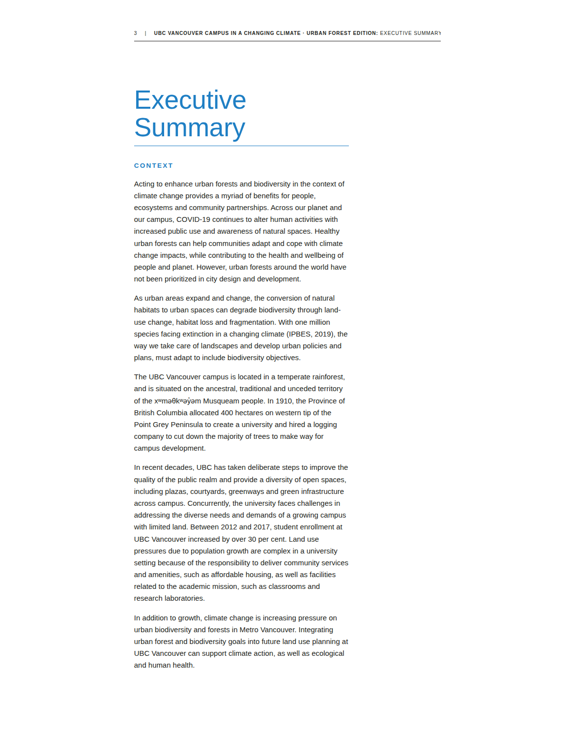3|UBC VANCOUVER CAMPUS IN A CHANGING CLIMATE · URBAN FOREST EDITION: EXECUTIVE SUMMARY
Executive Summary
Context
Acting to enhance urban forests and biodiversity in the context of climate change provides a myriad of benefits for people, ecosystems and community partnerships. Across our planet and our campus, COVID-19 continues to alter human activities with increased public use and awareness of natural spaces. Healthy urban forests can help communities adapt and cope with climate change impacts, while contributing to the health and wellbeing of people and planet. However, urban forests around the world have not been prioritized in city design and development.
As urban areas expand and change, the conversion of natural habitats to urban spaces can degrade biodiversity through land-use change, habitat loss and fragmentation. With one million species facing extinction in a changing climate (IPBES, 2019), the way we take care of landscapes and develop urban policies and plans, must adapt to include biodiversity objectives.
The UBC Vancouver campus is located in a temperate rainforest, and is situated on the ancestral, traditional and unceded territory of the xʷməθkʷəy̓əm Musqueam people. In 1910, the Province of British Columbia allocated 400 hectares on western tip of the Point Grey Peninsula to create a university and hired a logging company to cut down the majority of trees to make way for campus development.
In recent decades, UBC has taken deliberate steps to improve the quality of the public realm and provide a diversity of open spaces, including plazas, courtyards, greenways and green infrastructure across campus. Concurrently, the university faces challenges in addressing the diverse needs and demands of a growing campus with limited land. Between 2012 and 2017, student enrollment at UBC Vancouver increased by over 30 per cent. Land use pressures due to population growth are complex in a university setting because of the responsibility to deliver community services and amenities, such as affordable housing, as well as facilities related to the academic mission, such as classrooms and research laboratories.
In addition to growth, climate change is increasing pressure on urban biodiversity and forests in Metro Vancouver. Integrating urban forest and biodiversity goals into future land use planning at UBC Vancouver can support climate action, as well as ecological and human health.